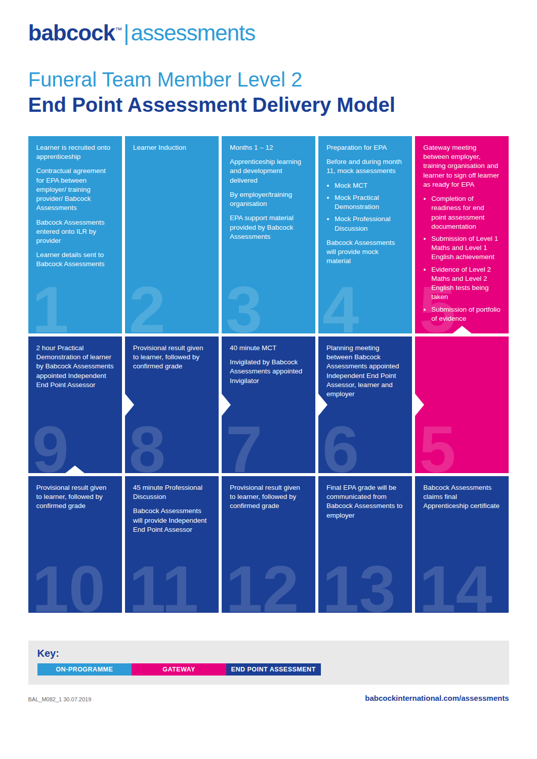babcock™|assessments
Funeral Team Member Level 2
End Point Assessment Delivery Model
Learner is recruited onto apprenticeship
Contractual agreement for EPA between employer/ training provider/ Babcock Assessments
Babcock Assessments entered onto ILR by provider
Learner details sent to Babcock Assessments
1
Learner Induction
2
Months 1 – 12
Apprenticeship learning and development delivered
By employer/training organisation
EPA support material provided by Babcock Assessments
3
Preparation for EPA
Before and during month 11, mock assessments
Mock MCT
Mock Practical Demonstration
Mock Professional Discussion
Babcock Assessments will provide mock material
4
Gateway meeting between employer, training organisation and learner to sign off learner as ready for EPA
Completion of readiness for end point assessment documentation
Submission of Level 1 Maths and Level 1 English achievement
Evidence of Level 2 Maths and Level 2 English tests being taken
Submission of portfolio of evidence
5
2 hour Practical Demonstration of learner by Babcock Assessments appointed Independent End Point Assessor
9
Provisional result given to learner, followed by confirmed grade
8
40 minute MCT
Invigilated by Babcock Assessments appointed Invigilator
7
Planning meeting between Babcock Assessments appointed Independent End Point Assessor, learner and employer
6
5
Provisional result given to learner, followed by confirmed grade
10
45 minute Professional Discussion
Babcock Assessments will provide Independent End Point Assessor
11
Provisional result given to learner, followed by confirmed grade
12
Final EPA grade will be communicated from Babcock Assessments to employer
13
Babcock Assessments claims final Apprenticeship certificate
14
Key:
ON-PROGRAMME
GATEWAY
END POINT ASSESSMENT
BAL_M082_1 30.07.2019 babcockinternational.com/assessments